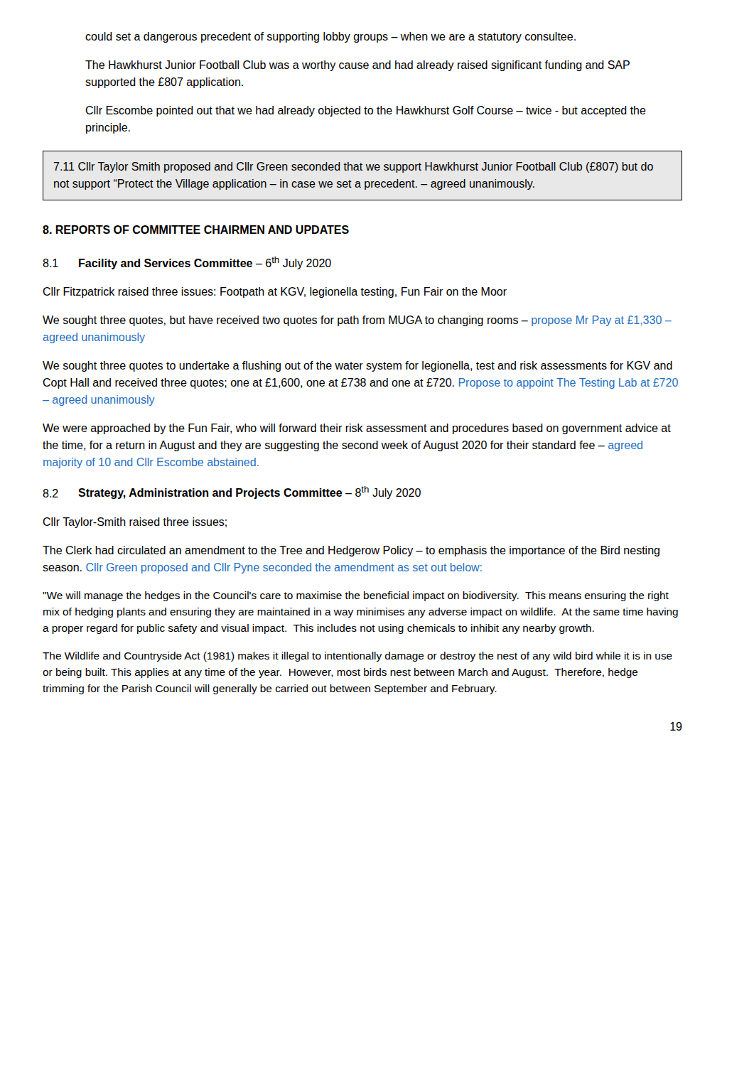could set a dangerous precedent of supporting lobby groups – when we are a statutory consultee.
The Hawkhurst Junior Football Club was a worthy cause and had already raised significant funding and SAP supported the £807 application.
Cllr Escombe pointed out that we had already objected to the Hawkhurst Golf Course – twice - but accepted the principle.
7.11 Cllr Taylor Smith proposed and Cllr Green seconded that we support Hawkhurst Junior Football Club (£807) but do not support “Protect the Village application – in case we set a precedent. – agreed unanimously.
8. REPORTS OF COMMITTEE CHAIRMEN AND UPDATES
8.1 Facility and Services Committee – 6th July 2020
Cllr Fitzpatrick raised three issues: Footpath at KGV, legionella testing, Fun Fair on the Moor
We sought three quotes, but have received two quotes for path from MUGA to changing rooms – propose Mr Pay at £1,330 – agreed unanimously
We sought three quotes to undertake a flushing out of the water system for legionella, test and risk assessments for KGV and Copt Hall and received three quotes; one at £1,600, one at £738 and one at £720. Propose to appoint The Testing Lab at £720 – agreed unanimously
We were approached by the Fun Fair, who will forward their risk assessment and procedures based on government advice at the time, for a return in August and they are suggesting the second week of August 2020 for their standard fee – agreed majority of 10 and Cllr Escombe abstained.
8.2 Strategy, Administration and Projects Committee – 8th July 2020
Cllr Taylor-Smith raised three issues;
The Clerk had circulated an amendment to the Tree and Hedgerow Policy – to emphasis the importance of the Bird nesting season. Cllr Green proposed and Cllr Pyne seconded the amendment as set out below:
"We will manage the hedges in the Council's care to maximise the beneficial impact on biodiversity. This means ensuring the right mix of hedging plants and ensuring they are maintained in a way minimises any adverse impact on wildlife. At the same time having a proper regard for public safety and visual impact. This includes not using chemicals to inhibit any nearby growth.
The Wildlife and Countryside Act (1981) makes it illegal to intentionally damage or destroy the nest of any wild bird while it is in use or being built. This applies at any time of the year. However, most birds nest between March and August. Therefore, hedge trimming for the Parish Council will generally be carried out between September and February.
19